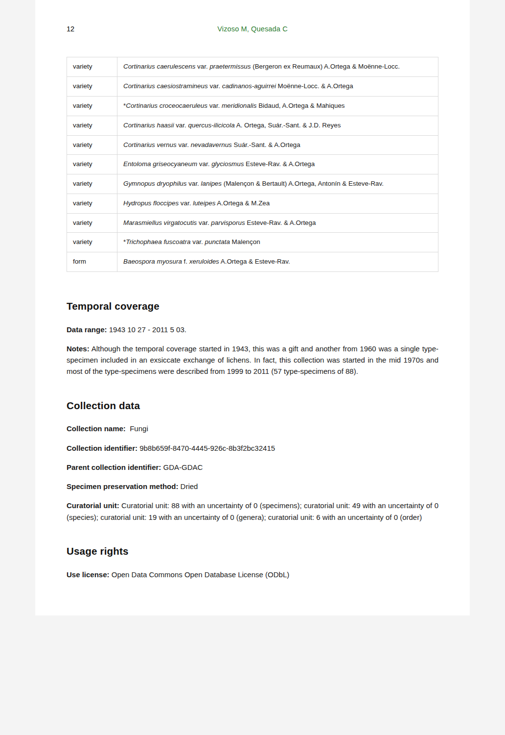12 Vizoso M, Quesada C
| variety | Cortinarius caerulescens var. praetermissus (Bergeron ex Reumaux) A.Ortega & Moënne-Locc. |
| variety | Cortinarius caesiostramineus var. cadinanos-aguirrei Moënne-Locc. & A.Ortega |
| variety | * Cortinarius croceocaeruleus var. meridionalis Bidaud, A.Ortega & Mahiques |
| variety | Cortinarius haasii var. quercus-ilicicola A. Ortega, Suár.-Sant. & J.D. Reyes |
| variety | Cortinarius vernus var. nevadavernus Suár.-Sant. & A.Ortega |
| variety | Entoloma griseocyaneum var. glyciosmus Esteve-Rav. & A.Ortega |
| variety | Gymnopus dryophilus var. lanipes (Malençon & Bertault) A.Ortega, Antonín & Esteve-Rav. |
| variety | Hydropus floccipes var. luteipes A.Ortega & M.Zea |
| variety | Marasmiellus virgatocutis var. parvisporus Esteve-Rav. & A.Ortega |
| variety | * Trichophaea fuscoatra var. punctata Malençon |
| form | Baeospora myosura f. xeruloides A.Ortega & Esteve-Rav. |
Temporal coverage
Data range: 1943 10 27 - 2011 5 03.
Notes: Although the temporal coverage started in 1943, this was a gift and another from 1960 was a single type-specimen included in an exsiccate exchange of lichens. In fact, this collection was started in the mid 1970s and most of the type-specimens were described from 1999 to 2011 (57 type-specimens of 88).
Collection data
Collection name: Fungi
Collection identifier: 9b8b659f-8470-4445-926c-8b3f2bc32415
Parent collection identifier: GDA-GDAC
Specimen preservation method: Dried
Curatorial unit: Curatorial unit: 88 with an uncertainty of 0 (specimens); curatorial unit: 49 with an uncertainty of 0 (species); curatorial unit: 19 with an uncertainty of 0 (genera); curatorial unit: 6 with an uncertainty of 0 (order)
Usage rights
Use license: Open Data Commons Open Database License (ODbL)